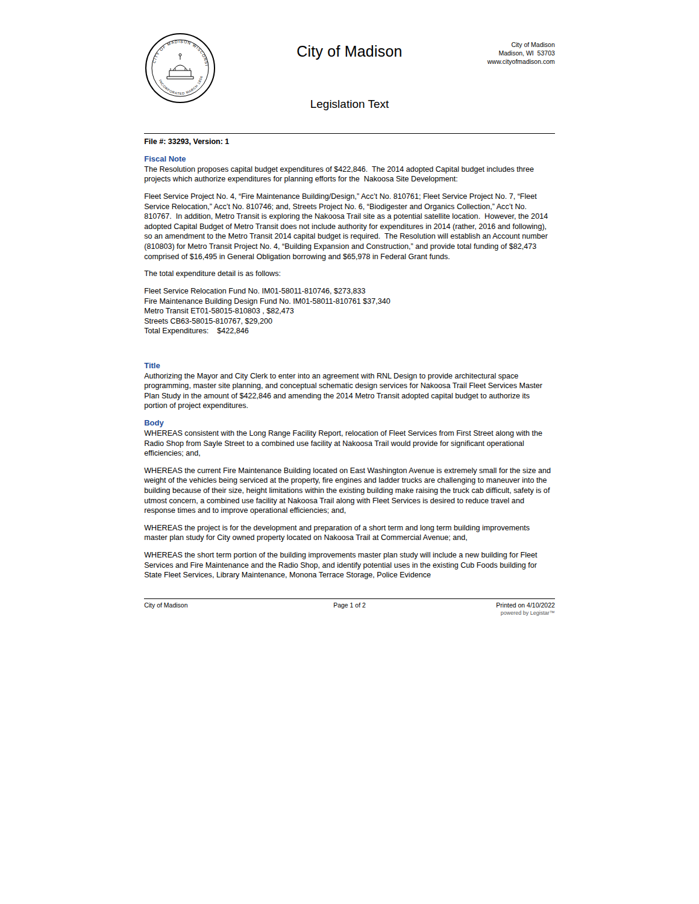CITY OF MADISON WISCONSIN INCORPORATED MARCH 1856
City of Madison
Madison, WI 53703
www.cityofmadison.com
City of Madison
Legislation Text
File #: 33293, Version: 1
Fiscal Note
The Resolution proposes capital budget expenditures of $422,846. The 2014 adopted Capital budget includes three projects which authorize expenditures for planning efforts for the Nakoosa Site Development:
Fleet Service Project No. 4, “Fire Maintenance Building/Design,” Acc’t No. 810761; Fleet Service Project No. 7, “Fleet Service Relocation,” Acc’t No. 810746; and, Streets Project No. 6, “Biodigester and Organics Collection,” Acc’t No. 810767. In addition, Metro Transit is exploring the Nakoosa Trail site as a potential satellite location. However, the 2014 adopted Capital Budget of Metro Transit does not include authority for expenditures in 2014 (rather, 2016 and following), so an amendment to the Metro Transit 2014 capital budget is required. The Resolution will establish an Account number (810803) for Metro Transit Project No. 4, “Building Expansion and Construction,” and provide total funding of $82,473 comprised of $16,495 in General Obligation borrowing and $65,978 in Federal Grant funds.
The total expenditure detail is as follows:
Fleet Service Relocation Fund No. IM01-58011-810746, $273,833
Fire Maintenance Building Design Fund No. IM01-58011-810761 $37,340
Metro Transit ET01-58015-810803 , $82,473
Streets CB63-58015-810767, $29,200
Total Expenditures: $422,846
Title
Authorizing the Mayor and City Clerk to enter into an agreement with RNL Design to provide architectural space programming, master site planning, and conceptual schematic design services for Nakoosa Trail Fleet Services Master Plan Study in the amount of $422,846 and amending the 2014 Metro Transit adopted capital budget to authorize its portion of project expenditures.
Body
WHEREAS consistent with the Long Range Facility Report, relocation of Fleet Services from First Street along with the Radio Shop from Sayle Street to a combined use facility at Nakoosa Trail would provide for significant operational efficiencies; and,
WHEREAS the current Fire Maintenance Building located on East Washington Avenue is extremely small for the size and weight of the vehicles being serviced at the property, fire engines and ladder trucks are challenging to maneuver into the building because of their size, height limitations within the existing building make raising the truck cab difficult, safety is of utmost concern, a combined use facility at Nakoosa Trail along with Fleet Services is desired to reduce travel and response times and to improve operational efficiencies; and,
WHEREAS the project is for the development and preparation of a short term and long term building improvements master plan study for City owned property located on Nakoosa Trail at Commercial Avenue; and,
WHEREAS the short term portion of the building improvements master plan study will include a new building for Fleet Services and Fire Maintenance and the Radio Shop, and identify potential uses in the existing Cub Foods building for State Fleet Services, Library Maintenance, Monona Terrace Storage, Police Evidence
City of Madison
Page 1 of 2
Printed on 4/10/2022
powered by Legistar™